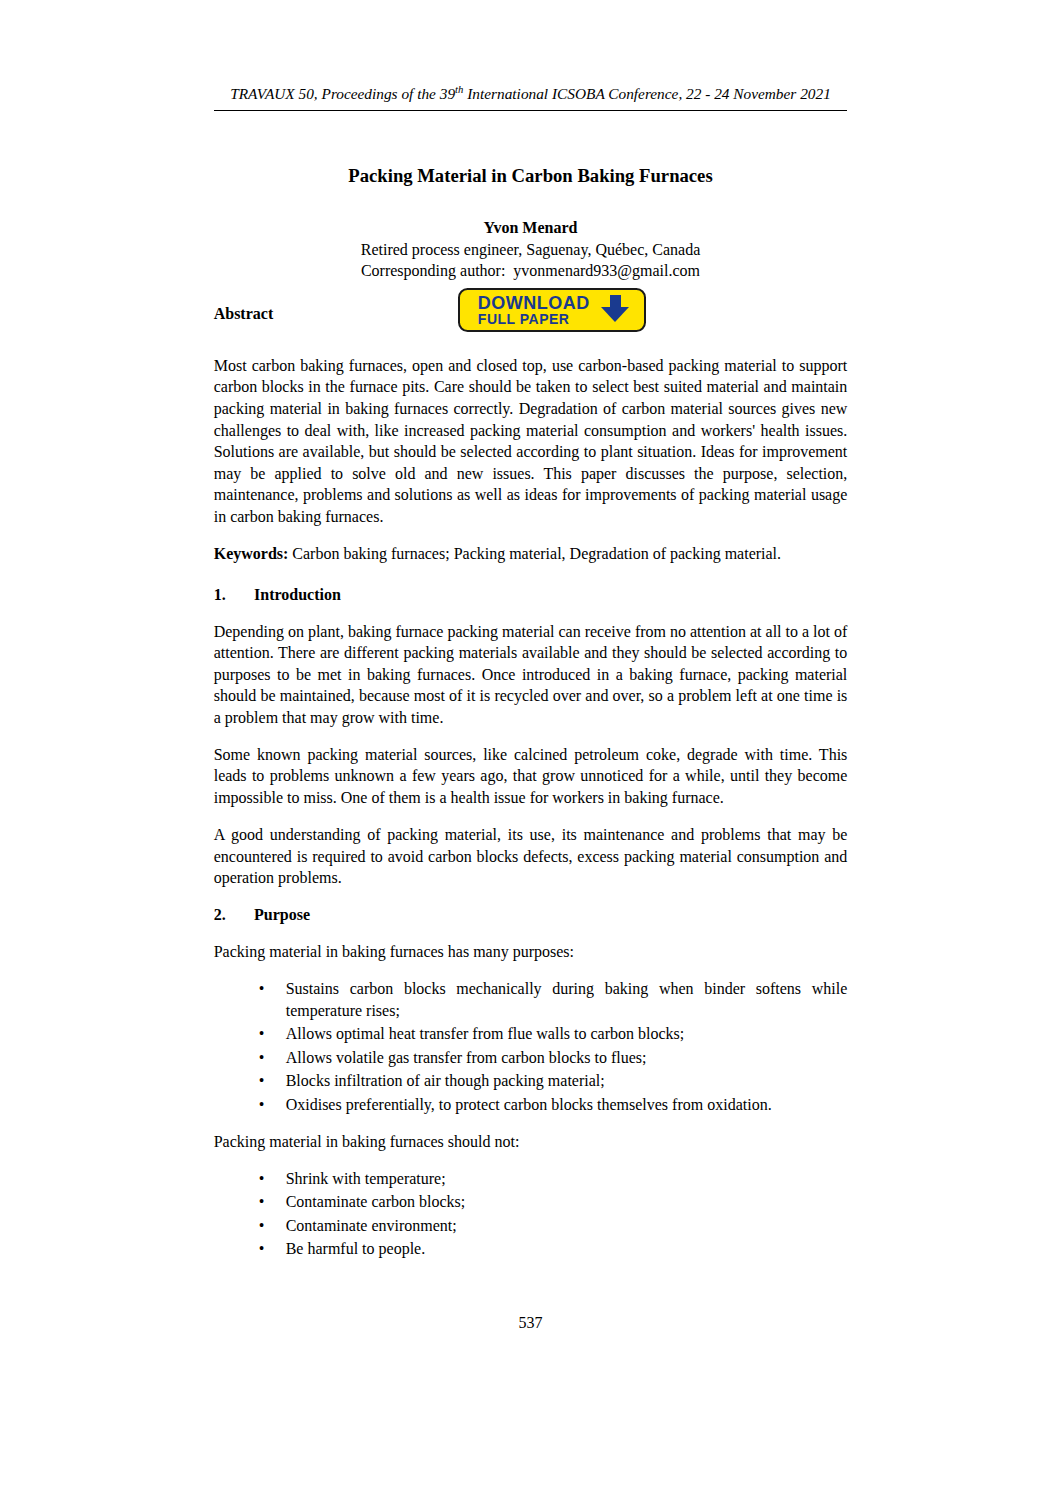TRAVAUX 50, Proceedings of the 39th International ICSOBA Conference, 22 - 24 November 2021
Packing Material in Carbon Baking Furnaces
Yvon Menard
Retired process engineer, Saguenay, Québec, Canada
Corresponding author: yvonmenard933@gmail.com
Abstract
DOWNLOAD FULL PAPER
Most carbon baking furnaces, open and closed top, use carbon-based packing material to support carbon blocks in the furnace pits. Care should be taken to select best suited material and maintain packing material in baking furnaces correctly. Degradation of carbon material sources gives new challenges to deal with, like increased packing material consumption and workers' health issues. Solutions are available, but should be selected according to plant situation. Ideas for improvement may be applied to solve old and new issues. This paper discusses the purpose, selection, maintenance, problems and solutions as well as ideas for improvements of packing material usage in carbon baking furnaces.
Keywords: Carbon baking furnaces; Packing material, Degradation of packing material.
1. Introduction
Depending on plant, baking furnace packing material can receive from no attention at all to a lot of attention. There are different packing materials available and they should be selected according to purposes to be met in baking furnaces. Once introduced in a baking furnace, packing material should be maintained, because most of it is recycled over and over, so a problem left at one time is a problem that may grow with time.
Some known packing material sources, like calcined petroleum coke, degrade with time. This leads to problems unknown a few years ago, that grow unnoticed for a while, until they become impossible to miss. One of them is a health issue for workers in baking furnace.
A good understanding of packing material, its use, its maintenance and problems that may be encountered is required to avoid carbon blocks defects, excess packing material consumption and operation problems.
2. Purpose
Packing material in baking furnaces has many purposes:
Sustains carbon blocks mechanically during baking when binder softens while temperature rises;
Allows optimal heat transfer from flue walls to carbon blocks;
Allows volatile gas transfer from carbon blocks to flues;
Blocks infiltration of air though packing material;
Oxidises preferentially, to protect carbon blocks themselves from oxidation.
Packing material in baking furnaces should not:
Shrink with temperature;
Contaminate carbon blocks;
Contaminate environment;
Be harmful to people.
537